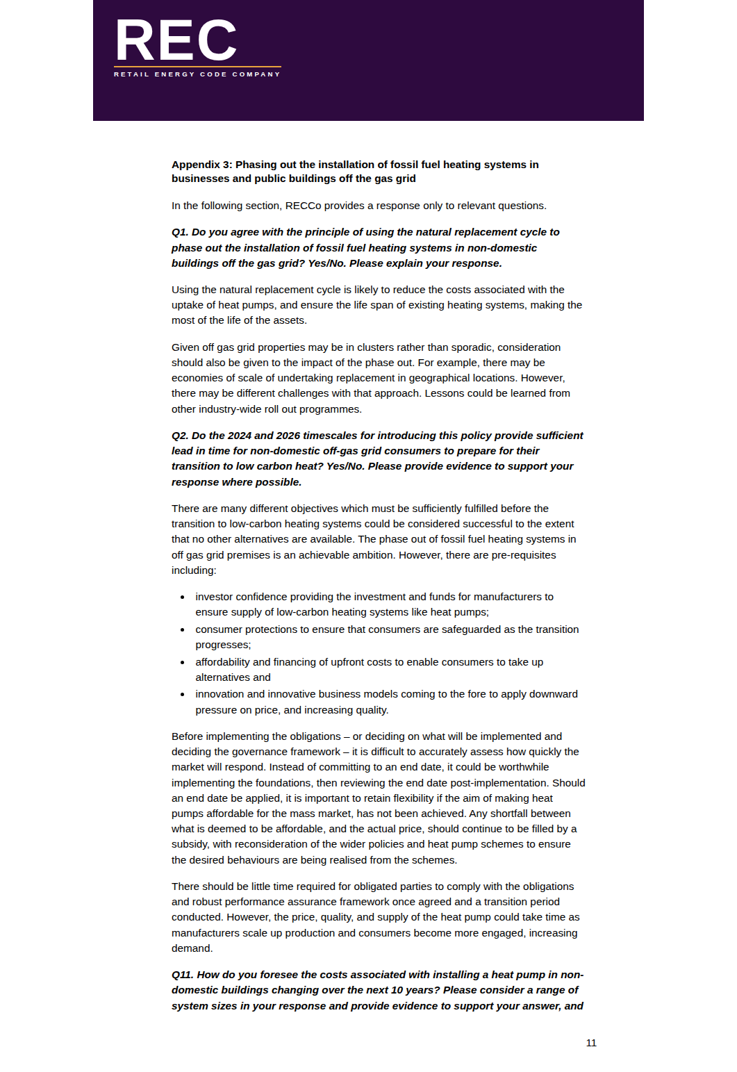REC
RETAIL ENERGY CODE COMPANY
Appendix 3: Phasing out the installation of fossil fuel heating systems in businesses and public buildings off the gas grid
In the following section, RECCo provides a response only to relevant questions.
Q1. Do you agree with the principle of using the natural replacement cycle to phase out the installation of fossil fuel heating systems in non-domestic buildings off the gas grid? Yes/No. Please explain your response.
Using the natural replacement cycle is likely to reduce the costs associated with the uptake of heat pumps, and ensure the life span of existing heating systems, making the most of the life of the assets.
Given off gas grid properties may be in clusters rather than sporadic, consideration should also be given to the impact of the phase out. For example, there may be economies of scale of undertaking replacement in geographical locations. However, there may be different challenges with that approach. Lessons could be learned from other industry-wide roll out programmes.
Q2. Do the 2024 and 2026 timescales for introducing this policy provide sufficient lead in time for non-domestic off-gas grid consumers to prepare for their transition to low carbon heat? Yes/No. Please provide evidence to support your response where possible.
There are many different objectives which must be sufficiently fulfilled before the transition to low-carbon heating systems could be considered successful to the extent that no other alternatives are available. The phase out of fossil fuel heating systems in off gas grid premises is an achievable ambition. However, there are pre-requisites including:
investor confidence providing the investment and funds for manufacturers to ensure supply of low-carbon heating systems like heat pumps;
consumer protections to ensure that consumers are safeguarded as the transition progresses;
affordability and financing of upfront costs to enable consumers to take up alternatives and
innovation and innovative business models coming to the fore to apply downward pressure on price, and increasing quality.
Before implementing the obligations – or deciding on what will be implemented and deciding the governance framework – it is difficult to accurately assess how quickly the market will respond. Instead of committing to an end date, it could be worthwhile implementing the foundations, then reviewing the end date post-implementation. Should an end date be applied, it is important to retain flexibility if the aim of making heat pumps affordable for the mass market, has not been achieved. Any shortfall between what is deemed to be affordable, and the actual price, should continue to be filled by a subsidy, with reconsideration of the wider policies and heat pump schemes to ensure the desired behaviours are being realised from the schemes.
There should be little time required for obligated parties to comply with the obligations and robust performance assurance framework once agreed and a transition period conducted. However, the price, quality, and supply of the heat pump could take time as manufacturers scale up production and consumers become more engaged, increasing demand.
Q11. How do you foresee the costs associated with installing a heat pump in non-domestic buildings changing over the next 10 years? Please consider a range of system sizes in your response and provide evidence to support your answer, and
11